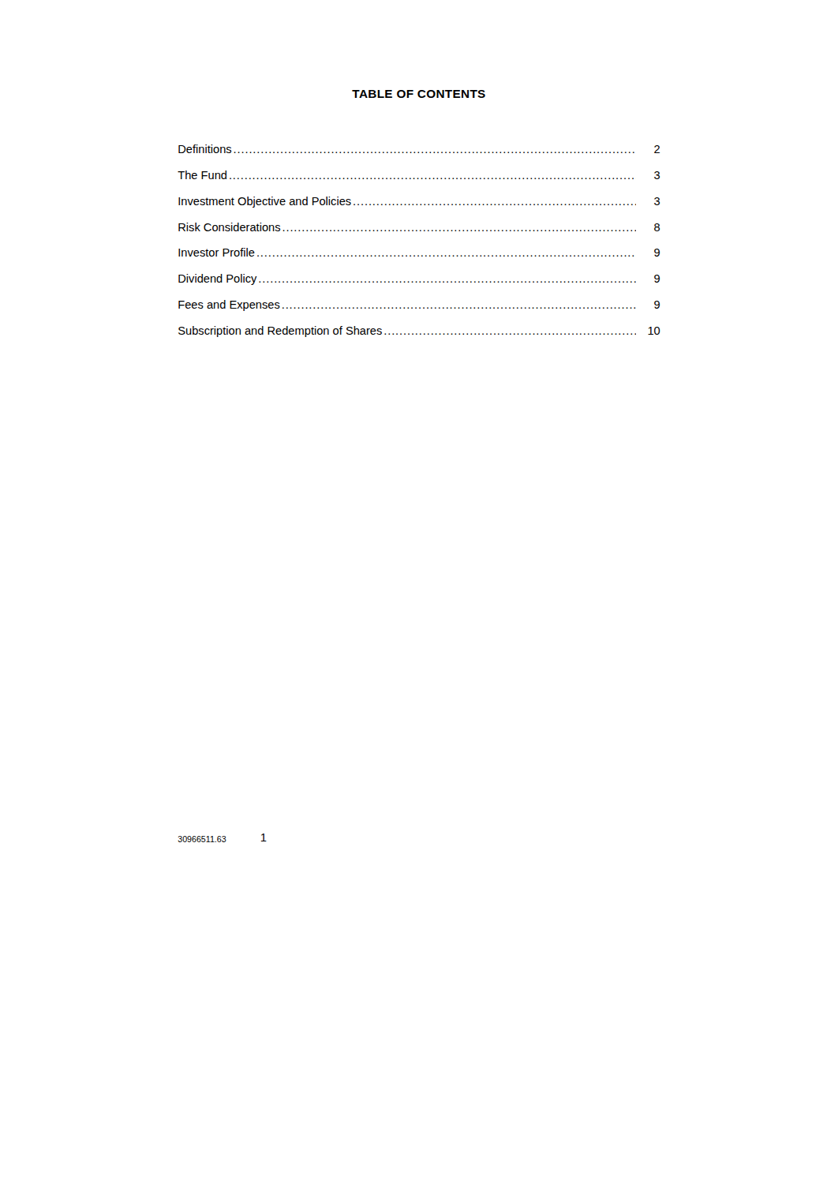TABLE OF CONTENTS
Definitions ........................................................................................................................................... 2
The Fund .............................................................................................................................................. 3
Investment Objective and Policies ......................................................................................................... 3
Risk Considerations ............................................................................................................................. 8
Investor Profile .................................................................................................................................... 9
Dividend Policy .................................................................................................................................... 9
Fees and Expenses ............................................................................................................................. 9
Subscription and Redemption of Shares ........................................................................................... 10
30966511.63 1